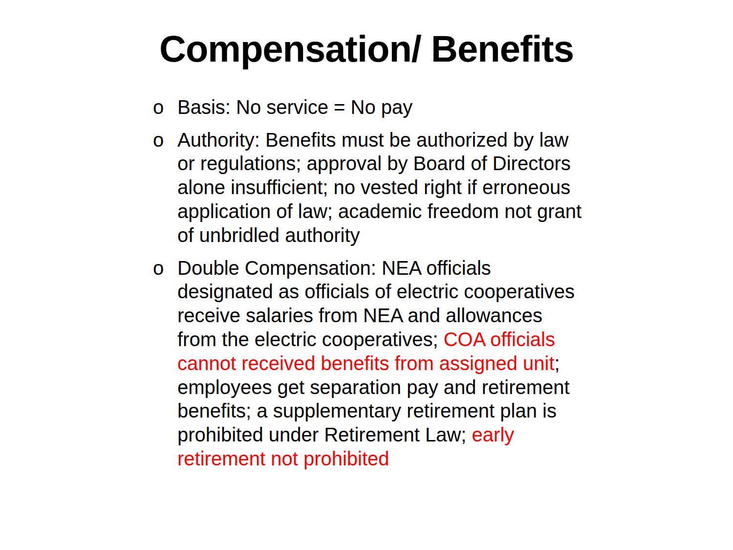Compensation/ Benefits
Basis: No service = No pay
Authority: Benefits must be authorized by law or regulations; approval by Board of Directors alone insufficient; no vested right if erroneous application of law; academic freedom not grant of unbridled authority
Double Compensation: NEA officials designated as officials of electric cooperatives receive salaries from NEA and allowances from the electric cooperatives; COA officials cannot received benefits from assigned unit; employees get separation pay and retirement benefits; a supplementary retirement plan is prohibited under Retirement Law; early retirement not prohibited